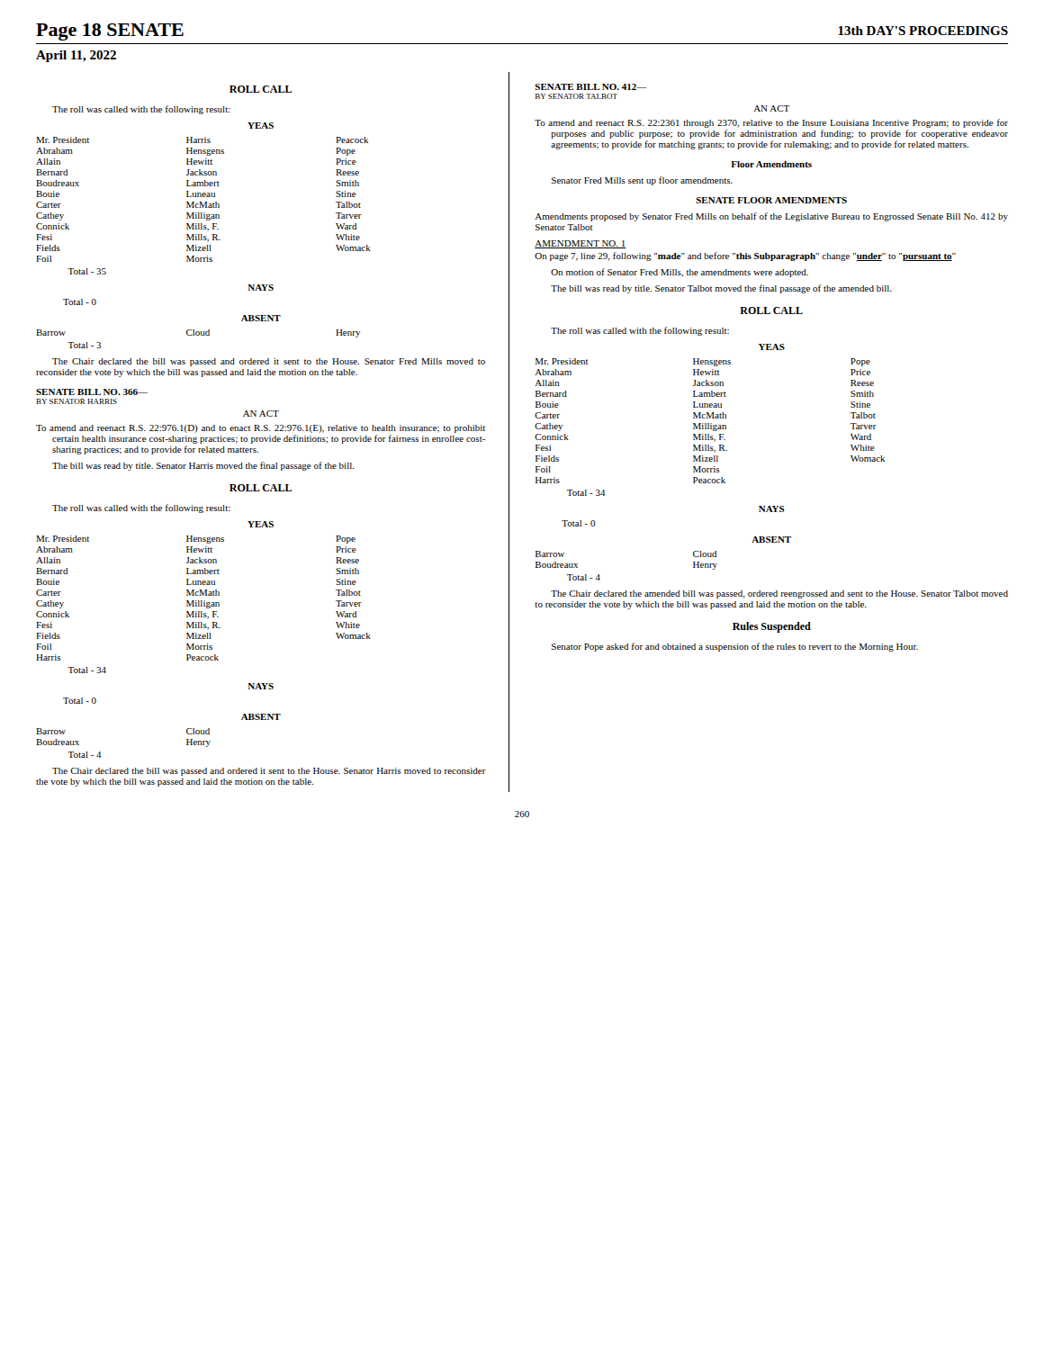Page 18 SENATE
13th DAY'S PROCEEDINGS
April 11, 2022
ROLL CALL
The roll was called with the following result:
YEAS
| Mr. President | Harris | Peacock |
| Abraham | Hensgens | Pope |
| Allain | Hewitt | Price |
| Bernard | Jackson | Reese |
| Boudreaux | Lambert | Smith |
| Bouie | Luneau | Stine |
| Carter | McMath | Talbot |
| Cathey | Milligan | Tarver |
| Connick | Mills, F. | Ward |
| Fesi | Mills, R. | White |
| Fields | Mizell | Womack |
| Foil | Morris | |
Total - 35
NAYS
Total - 0
ABSENT
| Barrow | Cloud | Henry |
Total - 3
The Chair declared the bill was passed and ordered it sent to the House. Senator Fred Mills moved to reconsider the vote by which the bill was passed and laid the motion on the table.
SENATE BILL NO. 366—
BY SENATOR HARRIS
AN ACT
To amend and reenact R.S. 22:976.1(D) and to enact R.S. 22:976.1(E), relative to health insurance; to prohibit certain health insurance cost-sharing practices; to provide definitions; to provide for fairness in enrollee cost-sharing practices; and to provide for related matters.
The bill was read by title. Senator Harris moved the final passage of the bill.
ROLL CALL
The roll was called with the following result:
YEAS
| Mr. President | Hensgens | Pope |
| Abraham | Hewitt | Price |
| Allain | Jackson | Reese |
| Bernard | Lambert | Smith |
| Bouie | Luneau | Stine |
| Carter | McMath | Talbot |
| Cathey | Milligan | Tarver |
| Connick | Mills, F. | Ward |
| Fesi | Mills, R. | White |
| Fields | Mizell | Womack |
| Foil | Morris | |
| Harris | Peacock | |
Total - 34
NAYS
Total - 0
ABSENT
| Barrow | Cloud | |
| Boudreaux | Henry | |
Total - 4
The Chair declared the bill was passed and ordered it sent to the House. Senator Harris moved to reconsider the vote by which the bill was passed and laid the motion on the table.
SENATE BILL NO. 412—
BY SENATOR TALBOT
AN ACT
To amend and reenact R.S. 22:2361 through 2370, relative to the Insure Louisiana Incentive Program; to provide for purposes and public purpose; to provide for administration and funding; to provide for cooperative endeavor agreements; to provide for matching grants; to provide for rulemaking; and to provide for related matters.
Floor Amendments
Senator Fred Mills sent up floor amendments.
SENATE FLOOR AMENDMENTS
Amendments proposed by Senator Fred Mills on behalf of the Legislative Bureau to Engrossed Senate Bill No. 412 by Senator Talbot
AMENDMENT NO. 1
On page 7, line 29, following "made" and before "this Subparagraph" change "under" to "pursuant to"
On motion of Senator Fred Mills, the amendments were adopted.
The bill was read by title. Senator Talbot moved the final passage of the amended bill.
ROLL CALL
The roll was called with the following result:
YEAS
| Mr. President | Hensgens | Pope |
| Abraham | Hewitt | Price |
| Allain | Jackson | Reese |
| Bernard | Lambert | Smith |
| Bouie | Luneau | Stine |
| Carter | McMath | Talbot |
| Cathey | Milligan | Tarver |
| Connick | Mills, F. | Ward |
| Fesi | Mills, R. | White |
| Fields | Mizell | Womack |
| Foil | Morris | |
| Harris | Peacock | |
Total - 34
NAYS
Total - 0
ABSENT
| Barrow | Cloud | |
| Boudreaux | Henry | |
Total - 4
The Chair declared the amended bill was passed, ordered reengrossed and sent to the House. Senator Talbot moved to reconsider the vote by which the bill was passed and laid the motion on the table.
Rules Suspended
Senator Pope asked for and obtained a suspension of the rules to revert to the Morning Hour.
260